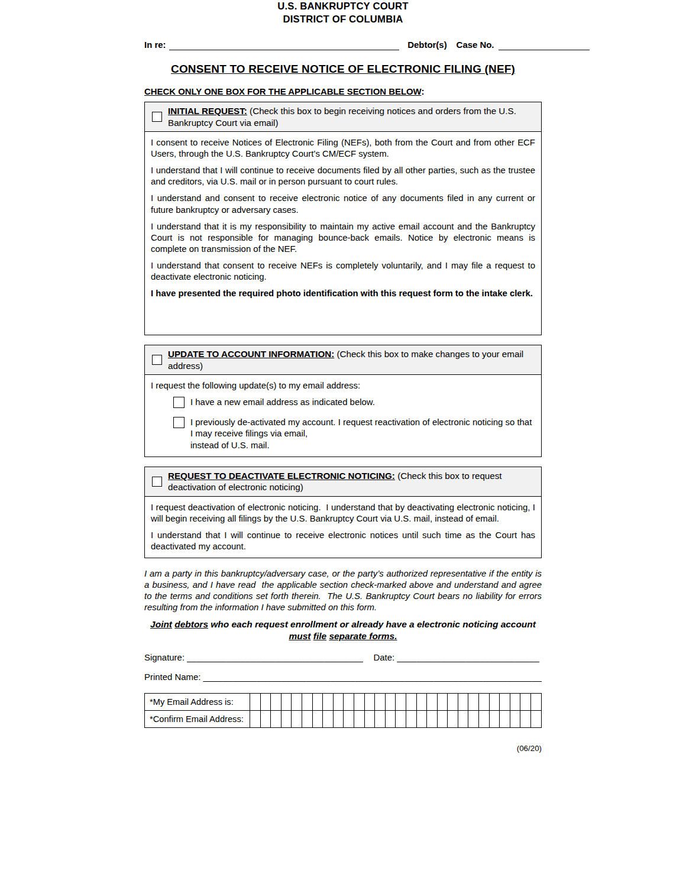U.S. BANKRUPTCY COURT
DISTRICT OF COLUMBIA
In re: Debtor(s) Case No.
CONSENT TO RECEIVE NOTICE OF ELECTRONIC FILING (NEF)
CHECK ONLY ONE BOX FOR THE APPLICABLE SECTION BELOW:
INITIAL REQUEST: (Check this box to begin receiving notices and orders from the U.S. Bankruptcy Court via email)
I consent to receive Notices of Electronic Filing (NEFs), both from the Court and from other ECF Users, through the U.S. Bankruptcy Court’s CM/ECF system.
I understand that I will continue to receive documents filed by all other parties, such as the trustee and creditors, via U.S. mail or in person pursuant to court rules.
I understand and consent to receive electronic notice of any documents filed in any current or future bankruptcy or adversary cases.
I understand that it is my responsibility to maintain my active email account and the Bankruptcy Court is not responsible for managing bounce-back emails. Notice by electronic means is complete on transmission of the NEF.
I understand that consent to receive NEFs is completely voluntarily, and I may file a request to deactivate electronic noticing.
I have presented the required photo identification with this request form to the intake clerk.
UPDATE TO ACCOUNT INFORMATION: (Check this box to make changes to your email address)
I request the following update(s) to my email address:
I have a new email address as indicated below.
I previously de-activated my account. I request reactivation of electronic noticing so that I may receive filings via email, instead of U.S. mail.
REQUEST TO DEACTIVATE ELECTRONIC NOTICING: (Check this box to request deactivation of electronic noticing)
I request deactivation of electronic noticing. I understand that by deactivating electronic noticing, I will begin receiving all filings by the U.S. Bankruptcy Court via U.S. mail, instead of email.
I understand that I will continue to receive electronic notices until such time as the Court has deactivated my account.
I am a party in this bankruptcy/adversary case, or the party’s authorized representative if the entity is a business, and I have read the applicable section check-marked above and understand and agree to the terms and conditions set forth therein. The U.S. Bankruptcy Court bears no liability for errors resulting from the information I have submitted on this form.
Joint debtors who each request enrollment or already have a electronic noticing account must file separate forms.
Signature: _______________________________________________________ Date: _____________________________
Printed Name: _______________________________________________________________________________________
| *My Email Address is: | | | | | | | | | | | | | | | | | | | | | | | | | | | | |
| *Confirm Email Address: | | | | | | | | | | | | | | | | | | | | | | | | | | | | |
(06/20)